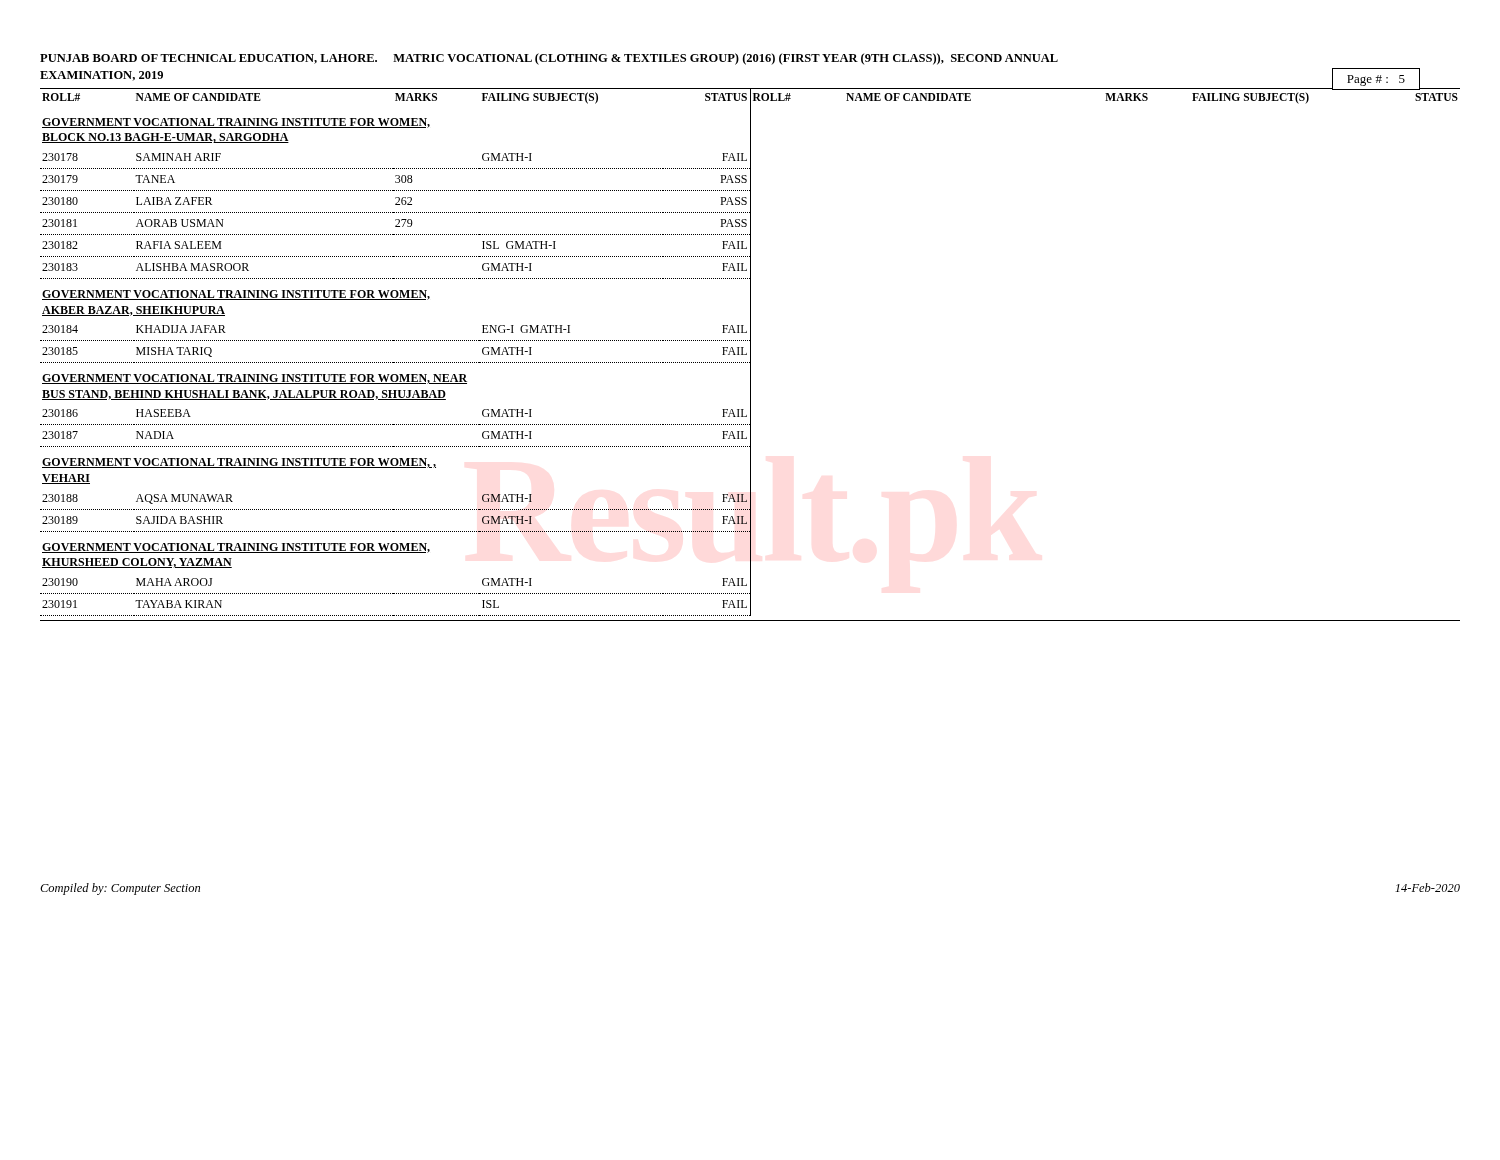Result.pk
Page # : 5
PUNJAB BOARD OF TECHNICAL EDUCATION, LAHORE. MATRIC VOCATIONAL (CLOTHING & TEXTILES GROUP) (2016) (FIRST YEAR (9TH CLASS)), SECOND ANNUAL EXAMINATION, 2019
| / ROLL# / NAME OF CANDIDATE / MARKS / FAILING SUBJECT(S) / STATUS / / --- / --- / --- / --- / --- / / GOVERNMENT VOCATIONAL TRAINING INSTITUTE FOR WOMEN, BLOCK NO.13 BAGH-E-UMAR, SARGODHA / / 230178 / SAMINAH ARIF / / GMATH-I / FAIL / / 230179 / TANEA / 308 / / PASS / / 230180 / LAIBA ZAFER / 262 / / PASS / / 230181 / AORAB USMAN / 279 / / PASS / / 230182 / RAFIA SALEEM / / ISL GMATH-I / FAIL / / 230183 / ALISHBA MASROOR / / GMATH-I / FAIL / / GOVERNMENT VOCATIONAL TRAINING INSTITUTE FOR WOMEN, AKBER BAZAR, SHEIKHUPURA / / 230184 / KHADIJA JAFAR / / ENG-I GMATH-I / FAIL / / 230185 / MISHA TARIQ / / GMATH-I / FAIL / / GOVERNMENT VOCATIONAL TRAINING INSTITUTE FOR WOMEN, NEAR BUS STAND, BEHIND KHUSHALI BANK, JALALPUR ROAD, SHUJABAD / / 230186 / HASEEBA / / GMATH-I / FAIL / / 230187 / NADIA / / GMATH-I / FAIL / / GOVERNMENT VOCATIONAL TRAINING INSTITUTE FOR WOMEN, , VEHARI / / 230188 / AQSA MUNAWAR / / GMATH-I / FAIL / / 230189 / SAJIDA BASHIR / / GMATH-I / FAIL / / GOVERNMENT VOCATIONAL TRAINING INSTITUTE FOR WOMEN, KHURSHEED COLONY, YAZMAN / / 230190 / MAHA AROOJ / / GMATH-I / FAIL / / 230191 / TAYABA KIRAN / / ISL / FAIL / | / ROLL# / NAME OF CANDIDATE / MARKS / FAILING SUBJECT(S) / STATUS / / --- / --- / --- / --- / --- / |
Compiled by: Computer Section
14-Feb-2020